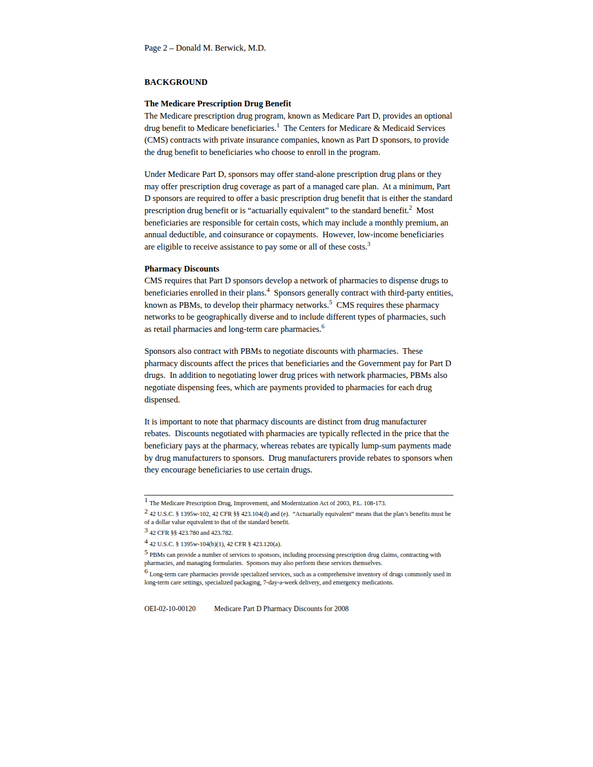Page 2 – Donald M. Berwick, M.D.
BACKGROUND
The Medicare Prescription Drug Benefit
The Medicare prescription drug program, known as Medicare Part D, provides an optional drug benefit to Medicare beneficiaries.1 The Centers for Medicare & Medicaid Services (CMS) contracts with private insurance companies, known as Part D sponsors, to provide the drug benefit to beneficiaries who choose to enroll in the program.
Under Medicare Part D, sponsors may offer stand-alone prescription drug plans or they may offer prescription drug coverage as part of a managed care plan. At a minimum, Part D sponsors are required to offer a basic prescription drug benefit that is either the standard prescription drug benefit or is “actuarially equivalent” to the standard benefit.2 Most beneficiaries are responsible for certain costs, which may include a monthly premium, an annual deductible, and coinsurance or copayments. However, low-income beneficiaries are eligible to receive assistance to pay some or all of these costs.3
Pharmacy Discounts
CMS requires that Part D sponsors develop a network of pharmacies to dispense drugs to beneficiaries enrolled in their plans.4 Sponsors generally contract with third-party entities, known as PBMs, to develop their pharmacy networks.5 CMS requires these pharmacy networks to be geographically diverse and to include different types of pharmacies, such as retail pharmacies and long-term care pharmacies.6
Sponsors also contract with PBMs to negotiate discounts with pharmacies. These pharmacy discounts affect the prices that beneficiaries and the Government pay for Part D drugs. In addition to negotiating lower drug prices with network pharmacies, PBMs also negotiate dispensing fees, which are payments provided to pharmacies for each drug dispensed.
It is important to note that pharmacy discounts are distinct from drug manufacturer rebates. Discounts negotiated with pharmacies are typically reflected in the price that the beneficiary pays at the pharmacy, whereas rebates are typically lump-sum payments made by drug manufacturers to sponsors. Drug manufacturers provide rebates to sponsors when they encourage beneficiaries to use certain drugs.
1 The Medicare Prescription Drug, Improvement, and Modernization Act of 2003, P.L. 108-173.
242 U.S.C. § 1395w-102, 42 CFR §§ 423.104(d) and (e). “Actuarially equivalent” means that the plan’s benefits must be of a dollar value equivalent to that of the standard benefit.
342 CFR §§ 423.780 and 423.782.
442 U.S.C. § 1395w-104(b)(1), 42 CFR § 423.120(a).
5 PBMs can provide a number of services to sponsors, including processing prescription drug claims, contracting with pharmacies, and managing formularies. Sponsors may also perform these services themselves.
6 Long-term care pharmacies provide specialized services, such as a comprehensive inventory of drugs commonly used in long-term care settings, specialized packaging, 7-day-a-week delivery, and emergency medications.
OEI-02-10-00120 Medicare Part D Pharmacy Discounts for 2008